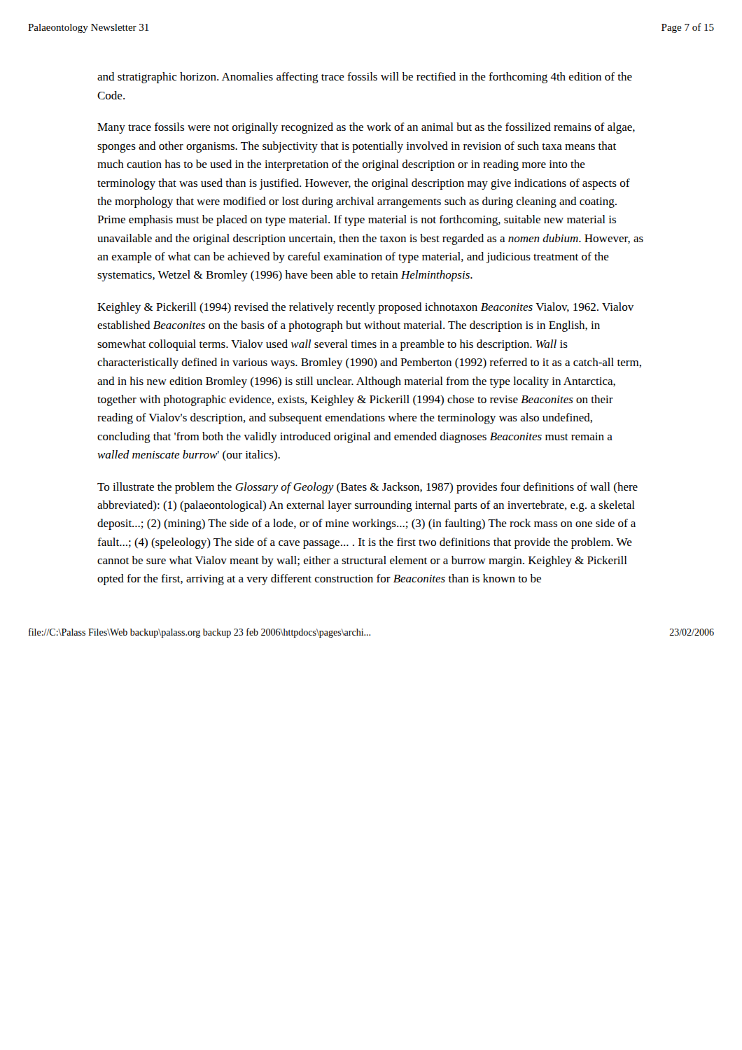Palaeontology Newsletter 31
Page 7 of 15
and stratigraphic horizon. Anomalies affecting trace fossils will be rectified in the forthcoming 4th edition of the Code.
Many trace fossils were not originally recognized as the work of an animal but as the fossilized remains of algae, sponges and other organisms. The subjectivity that is potentially involved in revision of such taxa means that much caution has to be used in the interpretation of the original description or in reading more into the terminology that was used than is justified. However, the original description may give indications of aspects of the morphology that were modified or lost during archival arrangements such as during cleaning and coating. Prime emphasis must be placed on type material. If type material is not forthcoming, suitable new material is unavailable and the original description uncertain, then the taxon is best regarded as a nomen dubium. However, as an example of what can be achieved by careful examination of type material, and judicious treatment of the systematics, Wetzel & Bromley (1996) have been able to retain Helminthopsis.
Keighley & Pickerill (1994) revised the relatively recently proposed ichnotaxon Beaconites Vialov, 1962. Vialov established Beaconites on the basis of a photograph but without material. The description is in English, in somewhat colloquial terms. Vialov used wall several times in a preamble to his description. Wall is characteristically defined in various ways. Bromley (1990) and Pemberton (1992) referred to it as a catch-all term, and in his new edition Bromley (1996) is still unclear. Although material from the type locality in Antarctica, together with photographic evidence, exists, Keighley & Pickerill (1994) chose to revise Beaconites on their reading of Vialov's description, and subsequent emendations where the terminology was also undefined, concluding that 'from both the validly introduced original and emended diagnoses Beaconites must remain a walled meniscate burrow' (our italics).
To illustrate the problem the Glossary of Geology (Bates & Jackson, 1987) provides four definitions of wall (here abbreviated): (1) (palaeontological) An external layer surrounding internal parts of an invertebrate, e.g. a skeletal deposit...; (2) (mining) The side of a lode, or of mine workings...; (3) (in faulting) The rock mass on one side of a fault...; (4) (speleology) The side of a cave passage... . It is the first two definitions that provide the problem. We cannot be sure what Vialov meant by wall; either a structural element or a burrow margin. Keighley & Pickerill opted for the first, arriving at a very different construction for Beaconites than is known to be
file://C:\Palass Files\Web backup\palass.org backup 23 feb 2006\httpdocs\pages\archi...
23/02/2006